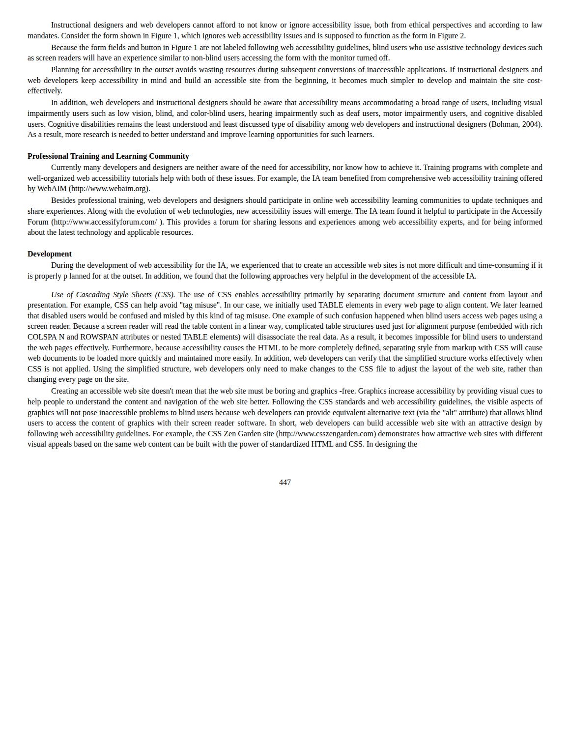Instructional designers and web developers cannot afford to not know or ignore accessibility issue, both from ethical perspectives and according to law mandates. Consider the form shown in Figure 1, which ignores web accessibility issues and is supposed to function as the form in Figure 2.
Because the form fields and button in Figure 1 are not labeled following web accessibility guidelines, blind users who use assistive technology devices such as screen readers will have an experience similar to non-blind users accessing the form with the monitor turned off.
Planning for accessibility in the outset avoids wasting resources during subsequent conversions of inaccessible applications. If instructional designers and web developers keep accessibility in mind and build an accessible site from the beginning, it becomes much simpler to develop and maintain the site cost-effectively.
In addition, web developers and instructional designers should be aware that accessibility means accommodating a broad range of users, including visual impairmently users such as low vision, blind, and color-blind users, hearing impairmently such as deaf users, motor impairmently users, and cognitive disabled users. Cognitive disabilities remains the least understood and least discussed type of disability among web developers and instructional designers (Bohman, 2004). As a result, more research is needed to better understand and improve learning opportunities for such learners.
Professional Training and Learning Community
Currently many developers and designers are neither aware of the need for accessibility, nor know how to achieve it. Training programs with complete and well-organized web accessibility tutorials help with both of these issues. For example, the IA team benefited from comprehensive web accessibility training offered by WebAIM (http://www.webaim.org).
Besides professional training, web developers and designers should participate in online web accessibility learning communities to update techniques and share experiences. Along with the evolution of web technologies, new accessibility issues will emerge. The IA team found it helpful to participate in the Accessify Forum (http://www.accessifyforum.com/ ). This provides a forum for sharing lessons and experiences among web accessibility experts, and for being informed about the latest technology and applicable resources.
Development
During the development of web accessibility for the IA, we experienced that to create an accessible web sites is not more difficult and time-consuming if it is properly p lanned for at the outset. In addition, we found that the following approaches very helpful in the development of the accessible IA.
Use of Cascading Style Sheets (CSS). The use of CSS enables accessibility primarily by separating document structure and content from layout and presentation. For example, CSS can help avoid "tag misuse". In our case, we initially used TABLE elements in every web page to align content. We later learned that disabled users would be confused and misled by this kind of tag misuse. One example of such confusion happened when blind users access web pages using a screen reader. Because a screen reader will read the table content in a linear way, complicated table structures used just for alignment purpose (embedded with rich COLSPA N and ROWSPAN attributes or nested TABLE elements) will disassociate the real data. As a result, it becomes impossible for blind users to understand the web pages effectively. Furthermore, because accessibility causes the HTML to be more completely defined, separating style from markup with CSS will cause web documents to be loaded more quickly and maintained more easily. In addition, web developers can verify that the simplified structure works effectively when CSS is not applied. Using the simplified structure, web developers only need to make changes to the CSS file to adjust the layout of the web site, rather than changing every page on the site.
Creating an accessible web site doesn't mean that the web site must be boring and graphics -free. Graphics increase accessibility by providing visual cues to help people to understand the content and navigation of the web site better. Following the CSS standards and web accessibility guidelines, the visible aspects of graphics will not pose inaccessible problems to blind users because web developers can provide equivalent alternative text (via the "alt" attribute) that allows blind users to access the content of graphics with their screen reader software. In short, web developers can build accessible web site with an attractive design by following web accessibility guidelines. For example, the CSS Zen Garden site (http://www.csszengarden.com) demonstrates how attractive web sites with different visual appeals based on the same web content can be built with the power of standardized HTML and CSS. In designing the
447